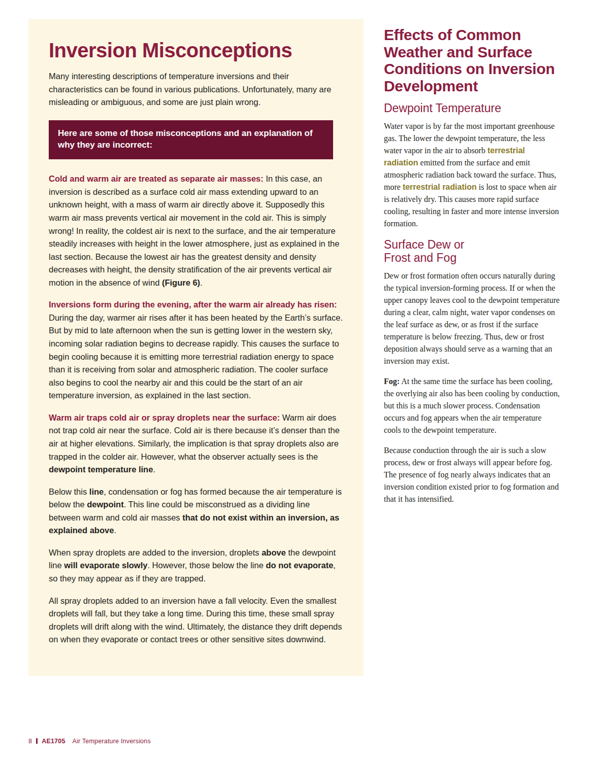Inversion Misconceptions
Many interesting descriptions of temperature inversions and their characteristics can be found in various publications. Unfortunately, many are misleading or ambiguous, and some are just plain wrong.
Here are some of those misconceptions and an explanation of why they are incorrect:
Cold and warm air are treated as separate air masses: In this case, an inversion is described as a surface cold air mass extending upward to an unknown height, with a mass of warm air directly above it. Supposedly this warm air mass prevents vertical air movement in the cold air. This is simply wrong! In reality, the coldest air is next to the surface, and the air temperature steadily increases with height in the lower atmosphere, just as explained in the last section. Because the lowest air has the greatest density and density decreases with height, the density stratification of the air prevents vertical air motion in the absence of wind (Figure 6).
Inversions form during the evening, after the warm air already has risen: During the day, warmer air rises after it has been heated by the Earth’s surface. But by mid to late afternoon when the sun is getting lower in the western sky, incoming solar radiation begins to decrease rapidly. This causes the surface to begin cooling because it is emitting more terrestrial radiation energy to space than it is receiving from solar and atmospheric radiation. The cooler surface also begins to cool the nearby air and this could be the start of an air temperature inversion, as explained in the last section.
Warm air traps cold air or spray droplets near the surface: Warm air does not trap cold air near the surface. Cold air is there because it’s denser than the air at higher elevations. Similarly, the implication is that spray droplets also are trapped in the colder air. However, what the observer actually sees is the dewpoint temperature line.
Below this line, condensation or fog has formed because the air temperature is below the dewpoint. This line could be misconstrued as a dividing line between warm and cold air masses that do not exist within an inversion, as explained above.
When spray droplets are added to the inversion, droplets above the dewpoint line will evaporate slowly. However, those below the line do not evaporate, so they may appear as if they are trapped.
All spray droplets added to an inversion have a fall velocity. Even the smallest droplets will fall, but they take a long time. During this time, these small spray droplets will drift along with the wind. Ultimately, the distance they drift depends on when they evaporate or contact trees or other sensitive sites downwind.
Effects of Common Weather and Surface Conditions on Inversion Development
Dewpoint Temperature
Water vapor is by far the most important greenhouse gas. The lower the dewpoint temperature, the less water vapor in the air to absorb terrestrial radiation emitted from the surface and emit atmospheric radiation back toward the surface. Thus, more terrestrial radiation is lost to space when air is relatively dry. This causes more rapid surface cooling, resulting in faster and more intense inversion formation.
Surface Dew or
Frost and Fog
Dew or frost formation often occurs naturally during the typical inversion-forming process. If or when the upper canopy leaves cool to the dewpoint temperature during a clear, calm night, water vapor condenses on the leaf surface as dew, or as frost if the surface temperature is below freezing. Thus, dew or frost deposition always should serve as a warning that an inversion may exist.
Fog: At the same time the surface has been cooling, the overlying air also has been cooling by conduction, but this is a much slower process. Condensation occurs and fog appears when the air temperature cools to the dewpoint temperature.
Because conduction through the air is such a slow process, dew or frost always will appear before fog. The presence of fog nearly always indicates that an inversion condition existed prior to fog formation and that it has intensified.
8 AE1705 Air Temperature Inversions